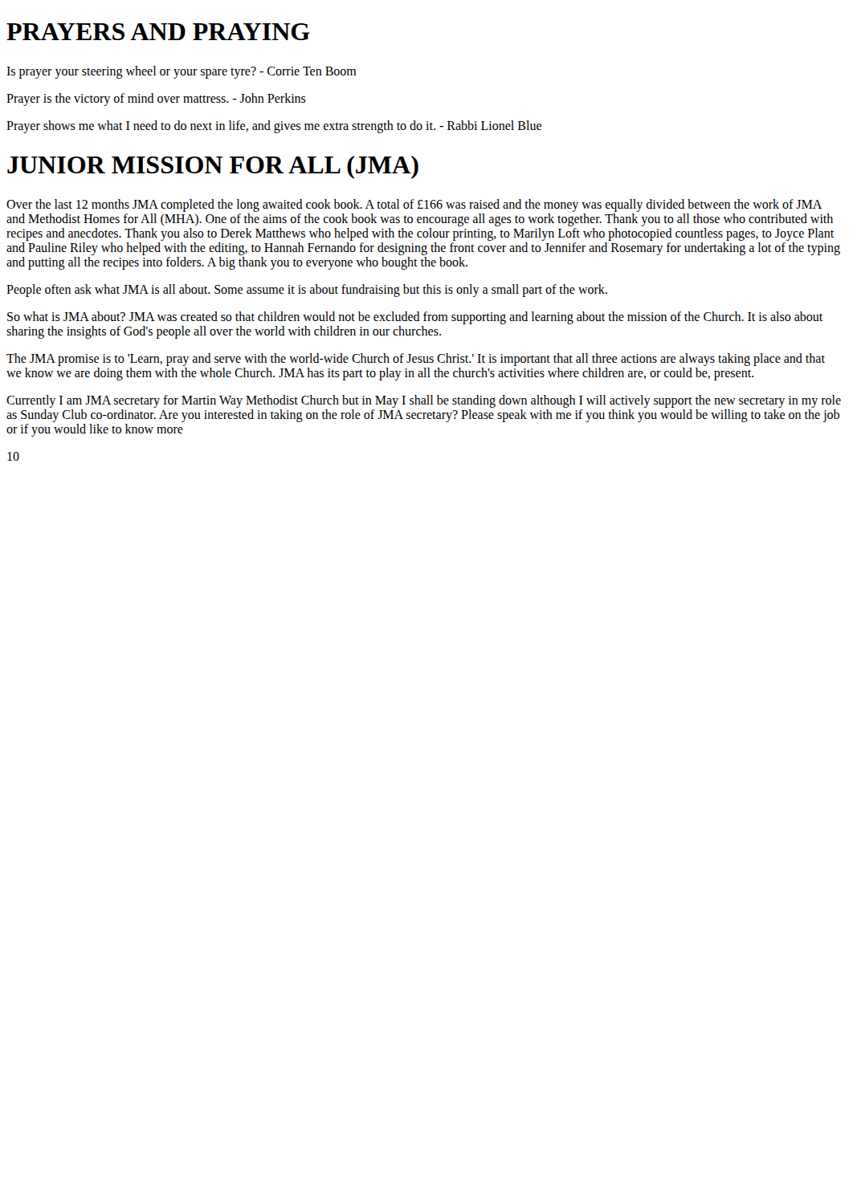PRAYERS AND PRAYING
Is prayer your steering wheel or your spare tyre? - Corrie Ten Boom
Prayer is the victory of mind over mattress. - John Perkins
Prayer shows me what I need to do next in life, and gives me extra strength to do it. - Rabbi Lionel Blue
JUNIOR MISSION FOR ALL (JMA)
Over the last 12 months JMA completed the long awaited cook book. A total of £166 was raised and the money was equally divided between the work of JMA and Methodist Homes for All (MHA). One of the aims of the cook book was to encourage all ages to work together. Thank you to all those who contributed with recipes and anecdotes. Thank you also to Derek Matthews who helped with the colour printing, to Marilyn Loft who photocopied countless pages, to Joyce Plant and Pauline Riley who helped with the editing, to Hannah Fernando for designing the front cover and to Jennifer and Rosemary for undertaking a lot of the typing and putting all the recipes into folders. A big thank you to everyone who bought the book.
People often ask what JMA is all about. Some assume it is about fundraising but this is only a small part of the work.
So what is JMA about? JMA was created so that children would not be excluded from supporting and learning about the mission of the Church. It is also about sharing the insights of God's people all over the world with children in our churches.
The JMA promise is to 'Learn, pray and serve with the world-wide Church of Jesus Christ.' It is important that all three actions are always taking place and that we know we are doing them with the whole Church. JMA has its part to play in all the church's activities where children are, or could be, present.
Currently I am JMA secretary for Martin Way Methodist Church but in May I shall be standing down although I will actively support the new secretary in my role as Sunday Club co-ordinator. Are you interested in taking on the role of JMA secretary? Please speak with me if you think you would be willing to take on the job or if you would like to know more
10